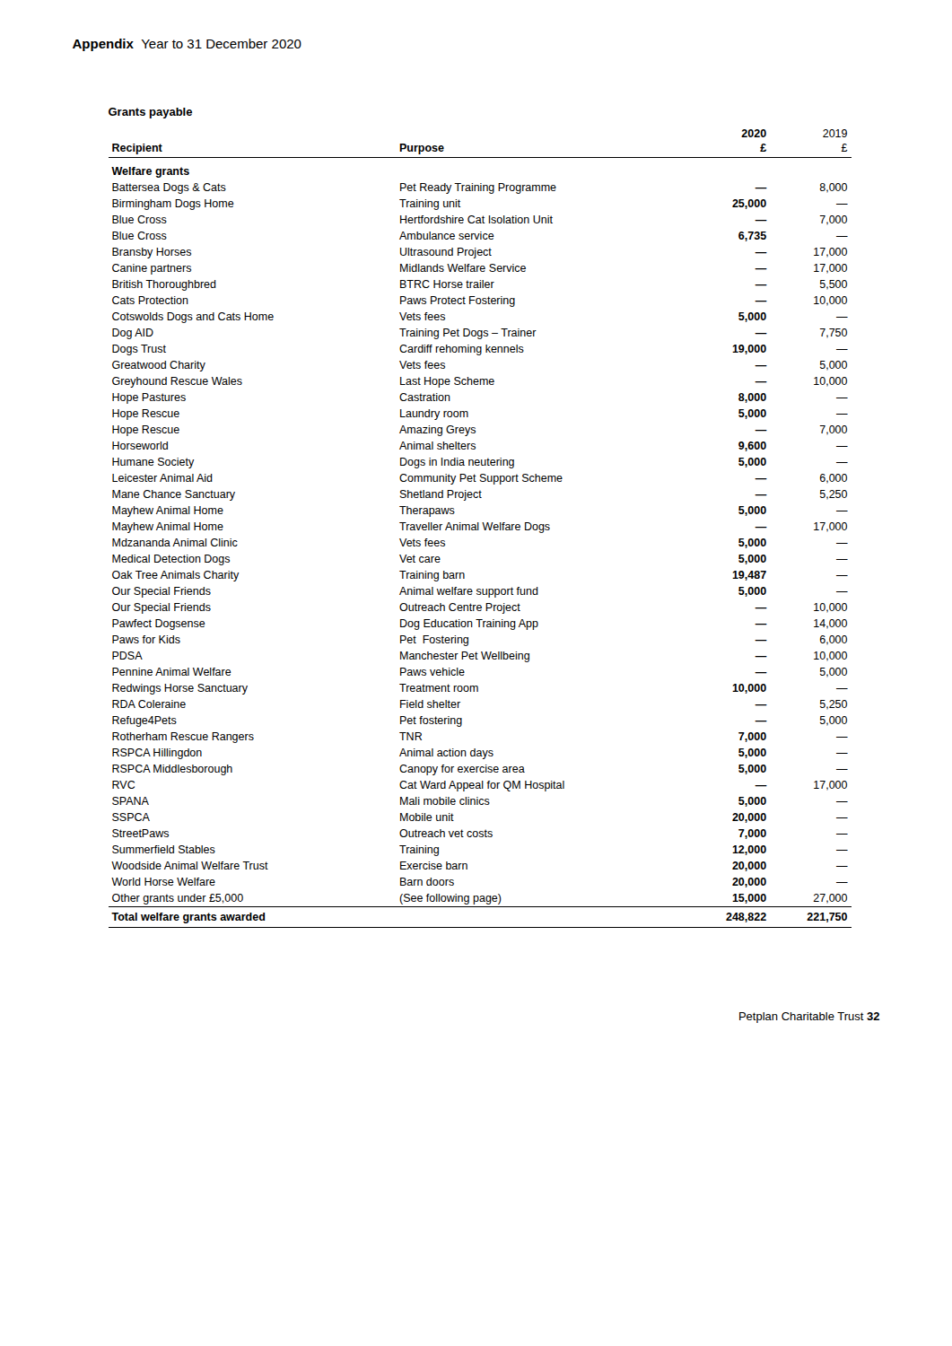Appendix Year to 31 December 2020
Grants payable
| | | 2020 | 2019 |
| --- | --- | --- | --- |
| Recipient | Purpose | £ | £ |
| Welfare grants |
| Battersea Dogs & Cats | Pet Ready Training Programme | — | 8,000 |
| Birmingham Dogs Home | Training unit | 25,000 | — |
| Blue Cross | Hertfordshire Cat Isolation Unit | — | 7,000 |
| Blue Cross | Ambulance service | 6,735 | — |
| Bransby Horses | Ultrasound Project | — | 17,000 |
| Canine partners | Midlands Welfare Service | — | 17,000 |
| British Thoroughbred | BTRC Horse trailer | — | 5,500 |
| Cats Protection | Paws Protect Fostering | — | 10,000 |
| Cotswolds Dogs and Cats Home | Vets fees | 5,000 | — |
| Dog AID | Training Pet Dogs – Trainer | — | 7,750 |
| Dogs Trust | Cardiff rehoming kennels | 19,000 | — |
| Greatwood Charity | Vets fees | — | 5,000 |
| Greyhound Rescue Wales | Last Hope Scheme | — | 10,000 |
| Hope Pastures | Castration | 8,000 | — |
| Hope Rescue | Laundry room | 5,000 | — |
| Hope Rescue | Amazing Greys | — | 7,000 |
| Horseworld | Animal shelters | 9,600 | — |
| Humane Society | Dogs in India neutering | 5,000 | — |
| Leicester Animal Aid | Community Pet Support Scheme | — | 6,000 |
| Mane Chance Sanctuary | Shetland Project | — | 5,250 |
| Mayhew Animal Home | Therapaws | 5,000 | — |
| Mayhew Animal Home | Traveller Animal Welfare Dogs | — | 17,000 |
| Mdzananda Animal Clinic | Vets fees | 5,000 | — |
| Medical Detection Dogs | Vet care | 5,000 | — |
| Oak Tree Animals Charity | Training barn | 19,487 | — |
| Our Special Friends | Animal welfare support fund | 5,000 | — |
| Our Special Friends | Outreach Centre Project | — | 10,000 |
| Pawfect Dogsense | Dog Education Training App | — | 14,000 |
| Paws for Kids | Pet Fostering | — | 6,000 |
| PDSA | Manchester Pet Wellbeing | — | 10,000 |
| Pennine Animal Welfare | Paws vehicle | — | 5,000 |
| Redwings Horse Sanctuary | Treatment room | 10,000 | — |
| RDA Coleraine | Field shelter | — | 5,250 |
| Refuge4Pets | Pet fostering | — | 5,000 |
| Rotherham Rescue Rangers | TNR | 7,000 | — |
| RSPCA Hillingdon | Animal action days | 5,000 | — |
| RSPCA Middlesborough | Canopy for exercise area | 5,000 | — |
| RVC | Cat Ward Appeal for QM Hospital | — | 17,000 |
| SPANA | Mali mobile clinics | 5,000 | — |
| SSPCA | Mobile unit | 20,000 | — |
| StreetPaws | Outreach vet costs | 7,000 | — |
| Summerfield Stables | Training | 12,000 | — |
| Woodside Animal Welfare Trust | Exercise barn | 20,000 | — |
| World Horse Welfare | Barn doors | 20,000 | — |
| Other grants under £5,000 | (See following page) | 15,000 | 27,000 |
| Total welfare grants awarded | | 248,822 | 221,750 |
Petplan Charitable Trust 32